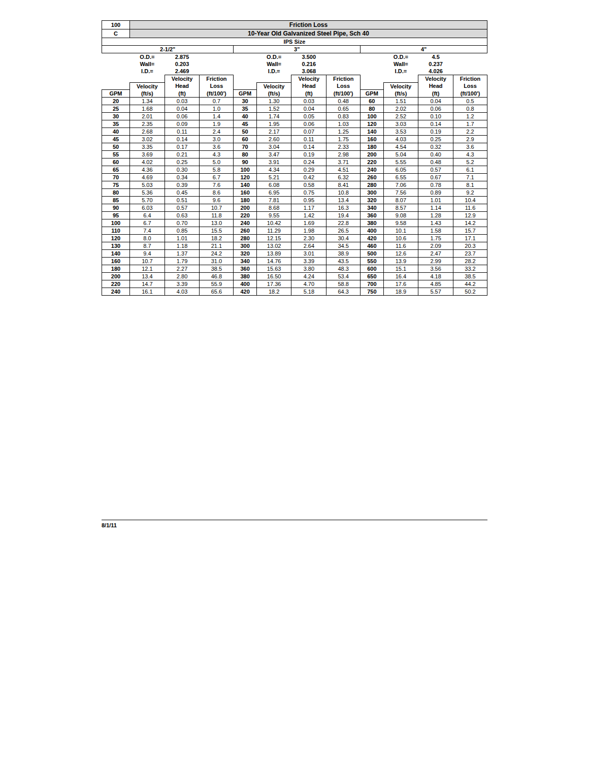| 100 | Friction Loss |
| C | 10-Year Old Galvanized Steel Pipe, Sch 40 |
| IPS Size |
| 2-1/2" | 3" | 4" |
| | O.D.= | 2.875 | | | O.D.= | 3.500 | | | O.D.= | 4.5 | |
| | Wall= | 0.203 | | | Wall= | 0.216 | | | Wall= | 0.237 | |
| | I.D.= | 2.469 | | | I.D.= | 3.068 | | | I.D.= | 4.026 | |
| | | Velocity | Friction | | | Velocity | Friction | | | Velocity | Friction |
| | Velocity | Head | Loss | | Velocity | Head | Loss | | Velocity | Head | Loss |
| GPM | (ft/s) | (ft) | (ft/100') | GPM | (ft/s) | (ft) | (ft/100') | GPM | (ft/s) | (ft) | (ft/100') |
| 20 | 1.34 | 0.03 | 0.7 | 30 | 1.30 | 0.03 | 0.48 | 60 | 1.51 | 0.04 | 0.5 |
| 25 | 1.68 | 0.04 | 1.0 | 35 | 1.52 | 0.04 | 0.65 | 80 | 2.02 | 0.06 | 0.8 |
| 30 | 2.01 | 0.06 | 1.4 | 40 | 1.74 | 0.05 | 0.83 | 100 | 2.52 | 0.10 | 1.2 |
| 35 | 2.35 | 0.09 | 1.9 | 45 | 1.95 | 0.06 | 1.03 | 120 | 3.03 | 0.14 | 1.7 |
| 40 | 2.68 | 0.11 | 2.4 | 50 | 2.17 | 0.07 | 1.25 | 140 | 3.53 | 0.19 | 2.2 |
| 45 | 3.02 | 0.14 | 3.0 | 60 | 2.60 | 0.11 | 1.75 | 160 | 4.03 | 0.25 | 2.9 |
| 50 | 3.35 | 0.17 | 3.6 | 70 | 3.04 | 0.14 | 2.33 | 180 | 4.54 | 0.32 | 3.6 |
| 55 | 3.69 | 0.21 | 4.3 | 80 | 3.47 | 0.19 | 2.98 | 200 | 5.04 | 0.40 | 4.3 |
| 60 | 4.02 | 0.25 | 5.0 | 90 | 3.91 | 0.24 | 3.71 | 220 | 5.55 | 0.48 | 5.2 |
| 65 | 4.36 | 0.30 | 5.8 | 100 | 4.34 | 0.29 | 4.51 | 240 | 6.05 | 0.57 | 6.1 |
| 70 | 4.69 | 0.34 | 6.7 | 120 | 5.21 | 0.42 | 6.32 | 260 | 6.55 | 0.67 | 7.1 |
| 75 | 5.03 | 0.39 | 7.6 | 140 | 6.08 | 0.58 | 8.41 | 280 | 7.06 | 0.78 | 8.1 |
| 80 | 5.36 | 0.45 | 8.6 | 160 | 6.95 | 0.75 | 10.8 | 300 | 7.56 | 0.89 | 9.2 |
| 85 | 5.70 | 0.51 | 9.6 | 180 | 7.81 | 0.95 | 13.4 | 320 | 8.07 | 1.01 | 10.4 |
| 90 | 6.03 | 0.57 | 10.7 | 200 | 8.68 | 1.17 | 16.3 | 340 | 8.57 | 1.14 | 11.6 |
| 95 | 6.4 | 0.63 | 11.8 | 220 | 9.55 | 1.42 | 19.4 | 360 | 9.08 | 1.28 | 12.9 |
| 100 | 6.7 | 0.70 | 13.0 | 240 | 10.42 | 1.69 | 22.8 | 380 | 9.58 | 1.43 | 14.2 |
| 110 | 7.4 | 0.85 | 15.5 | 260 | 11.29 | 1.98 | 26.5 | 400 | 10.1 | 1.58 | 15.7 |
| 120 | 8.0 | 1.01 | 18.2 | 280 | 12.15 | 2.30 | 30.4 | 420 | 10.6 | 1.75 | 17.1 |
| 130 | 8.7 | 1.18 | 21.1 | 300 | 13.02 | 2.64 | 34.5 | 460 | 11.6 | 2.09 | 20.3 |
| 140 | 9.4 | 1.37 | 24.2 | 320 | 13.89 | 3.01 | 38.9 | 500 | 12.6 | 2.47 | 23.7 |
| 160 | 10.7 | 1.79 | 31.0 | 340 | 14.76 | 3.39 | 43.5 | 550 | 13.9 | 2.99 | 28.2 |
| 180 | 12.1 | 2.27 | 38.5 | 360 | 15.63 | 3.80 | 48.3 | 600 | 15.1 | 3.56 | 33.2 |
| 200 | 13.4 | 2.80 | 46.8 | 380 | 16.50 | 4.24 | 53.4 | 650 | 16.4 | 4.18 | 38.5 |
| 220 | 14.7 | 3.39 | 55.9 | 400 | 17.36 | 4.70 | 58.8 | 700 | 17.6 | 4.85 | 44.2 |
| 240 | 16.1 | 4.03 | 65.6 | 420 | 18.2 | 5.18 | 64.3 | 750 | 18.9 | 5.57 | 50.2 |
8/1/11